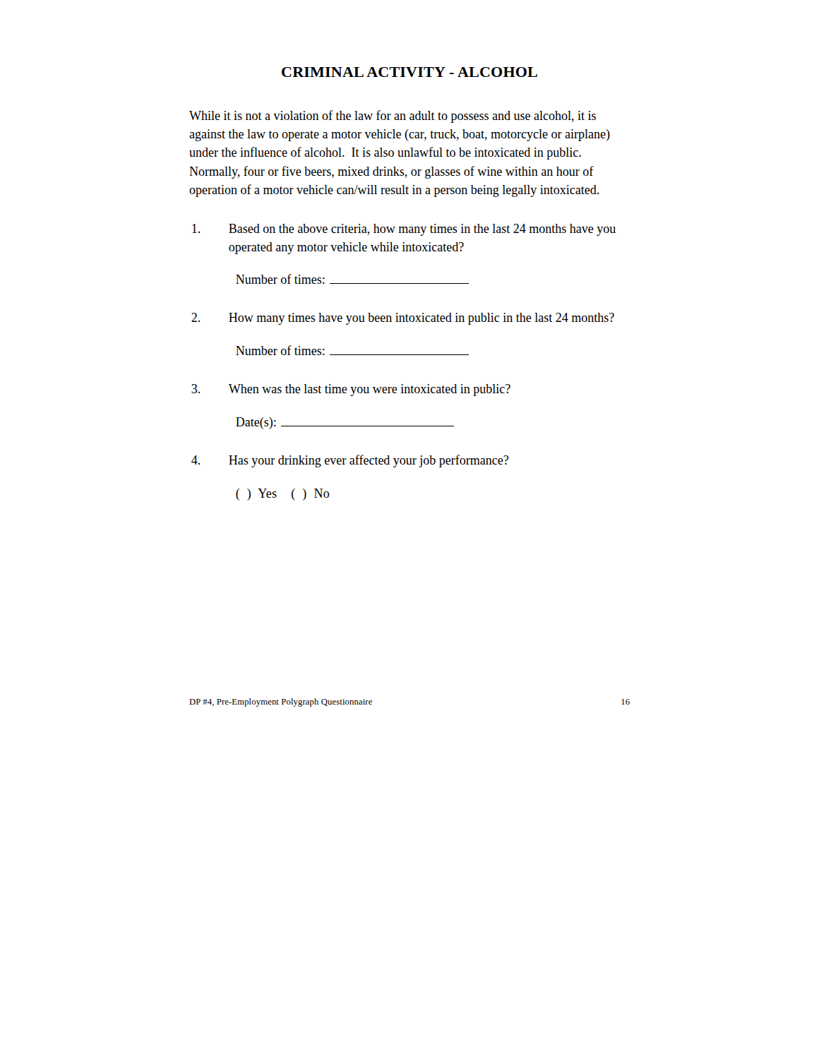CRIMINAL ACTIVITY - ALCOHOL
While it is not a violation of the law for an adult to possess and use alcohol, it is against the law to operate a motor vehicle (car, truck, boat, motorcycle or airplane) under the influence of alcohol. It is also unlawful to be intoxicated in public. Normally, four or five beers, mixed drinks, or glasses of wine within an hour of operation of a motor vehicle can/will result in a person being legally intoxicated.
1. Based on the above criteria, how many times in the last 24 months have you operated any motor vehicle while intoxicated?
Number of times:
2. How many times have you been intoxicated in public in the last 24 months?
Number of times:
3. When was the last time you were intoxicated in public?
Date(s):
4. Has your drinking ever affected your job performance?
( ) Yes ( ) No
DP #4, Pre-Employment Polygraph Questionnaire 16